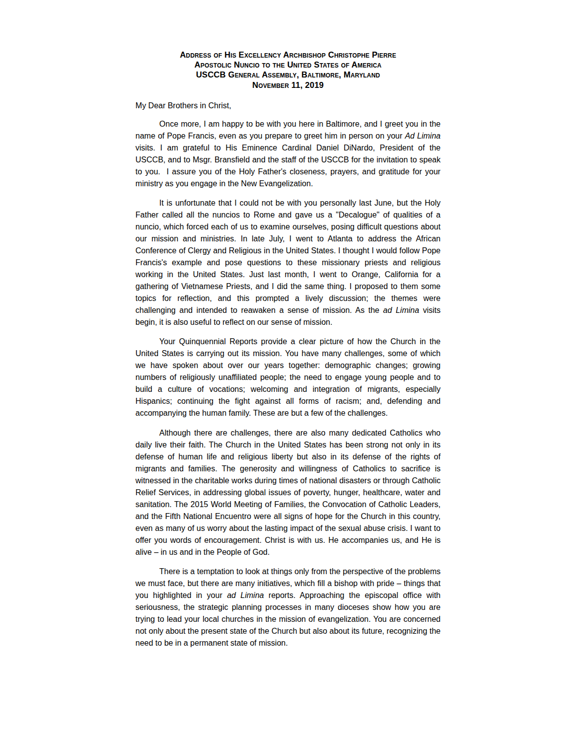Address of His Excellency Archbishop Christophe Pierre
Apostolic Nuncio to the United States of America
USCCB General Assembly, Baltimore, Maryland
November 11, 2019
My Dear Brothers in Christ,
Once more, I am happy to be with you here in Baltimore, and I greet you in the name of Pope Francis, even as you prepare to greet him in person on your Ad Limina visits. I am grateful to His Eminence Cardinal Daniel DiNardo, President of the USCCB, and to Msgr. Bransfield and the staff of the USCCB for the invitation to speak to you. I assure you of the Holy Father's closeness, prayers, and gratitude for your ministry as you engage in the New Evangelization.
It is unfortunate that I could not be with you personally last June, but the Holy Father called all the nuncios to Rome and gave us a "Decalogue" of qualities of a nuncio, which forced each of us to examine ourselves, posing difficult questions about our mission and ministries. In late July, I went to Atlanta to address the African Conference of Clergy and Religious in the United States. I thought I would follow Pope Francis's example and pose questions to these missionary priests and religious working in the United States. Just last month, I went to Orange, California for a gathering of Vietnamese Priests, and I did the same thing. I proposed to them some topics for reflection, and this prompted a lively discussion; the themes were challenging and intended to reawaken a sense of mission. As the ad Limina visits begin, it is also useful to reflect on our sense of mission.
Your Quinquennial Reports provide a clear picture of how the Church in the United States is carrying out its mission. You have many challenges, some of which we have spoken about over our years together: demographic changes; growing numbers of religiously unaffiliated people; the need to engage young people and to build a culture of vocations; welcoming and integration of migrants, especially Hispanics; continuing the fight against all forms of racism; and, defending and accompanying the human family. These are but a few of the challenges.
Although there are challenges, there are also many dedicated Catholics who daily live their faith. The Church in the United States has been strong not only in its defense of human life and religious liberty but also in its defense of the rights of migrants and families. The generosity and willingness of Catholics to sacrifice is witnessed in the charitable works during times of national disasters or through Catholic Relief Services, in addressing global issues of poverty, hunger, healthcare, water and sanitation. The 2015 World Meeting of Families, the Convocation of Catholic Leaders, and the Fifth National Encuentro were all signs of hope for the Church in this country, even as many of us worry about the lasting impact of the sexual abuse crisis. I want to offer you words of encouragement. Christ is with us. He accompanies us, and He is alive – in us and in the People of God.
There is a temptation to look at things only from the perspective of the problems we must face, but there are many initiatives, which fill a bishop with pride – things that you highlighted in your ad Limina reports. Approaching the episcopal office with seriousness, the strategic planning processes in many dioceses show how you are trying to lead your local churches in the mission of evangelization. You are concerned not only about the present state of the Church but also about its future, recognizing the need to be in a permanent state of mission.